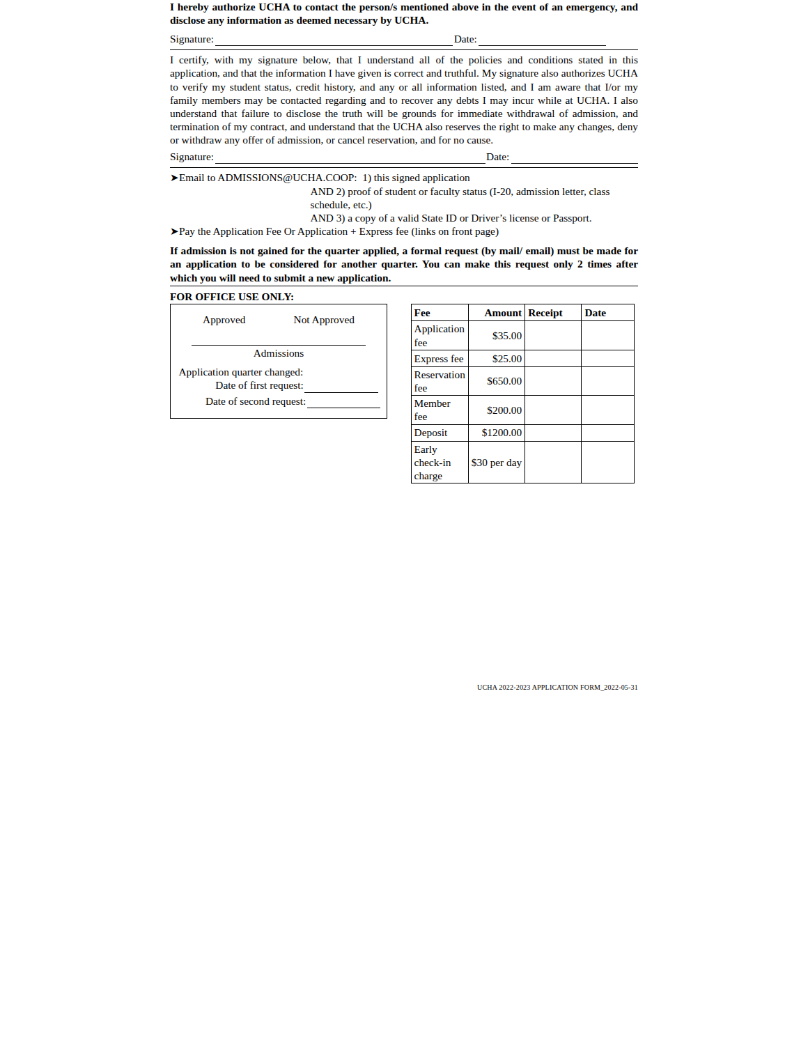I hereby authorize UCHA to contact the person/s mentioned above in the event of an emergency, and disclose any information as deemed necessary by UCHA.
Signature: Date:
I certify, with my signature below, that I understand all of the policies and conditions stated in this application, and that the information I have given is correct and truthful. My signature also authorizes UCHA to verify my student status, credit history, and any or all information listed, and I am aware that I/or my family members may be contacted regarding and to recover any debts I may incur while at UCHA. I also understand that failure to disclose the truth will be grounds for immediate withdrawal of admission, and termination of my contract, and understand that the UCHA also reserves the right to make any changes, deny or withdraw any offer of admission, or cancel reservation, and for no cause.
Signature: Date:
➤Email to ADMISSIONS@UCHA.COOP: 1) this signed application AND 2) proof of student or faculty status (I-20, admission letter, class schedule, etc.) AND 3) a copy of a valid State ID or Driver’s license or Passport. ➤Pay the Application Fee Or Application + Express fee (links on front page)
If admission is not gained for the quarter applied, a formal request (by mail/ email) must be made for an application to be considered for another quarter. You can make this request only 2 times after which you will need to submit a new application.
FOR OFFICE USE ONLY:
Approved Not Approved
Admissions
Application quarter changed:
Date of first request:
Date of second request:
| Fee | Amount | Receipt | Date |
| --- | --- | --- | --- |
| Application fee | $35.00 | | |
| Express fee | $25.00 | | |
| Reservation fee | $650.00 | | |
| Member fee | $200.00 | | |
| Deposit | $1200.00 | | |
| Early check-in charge | $30 per day | | |
UCHA 2022-2023 APPLICATION FORM_2022-05-31